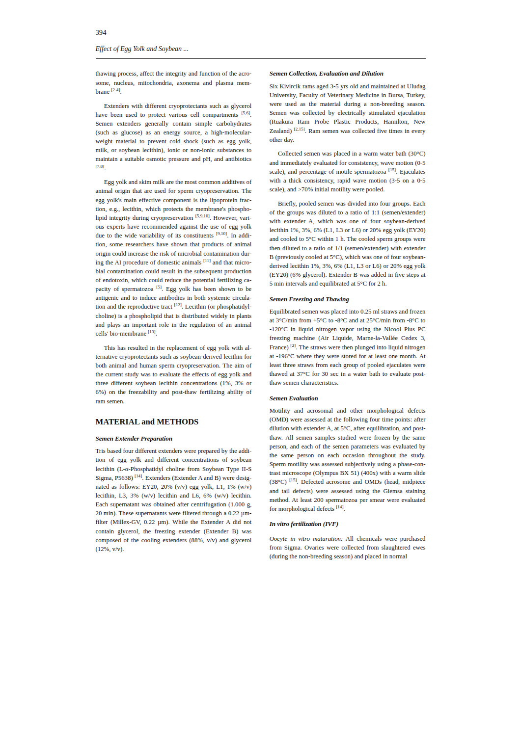394
Effect of Egg Yolk and Soybean ...
thawing process, affect the integrity and function of the acrosome, nucleus, mitochondria, axonema and plasma membrane [2-4].
Extenders with different cryoprotectants such as glycerol have been used to protect various cell compartments [5,6]. Semen extenders generally contain simple carbohydrates (such as glucose) as an energy source, a high-molecular-weight material to prevent cold shock (such as egg yolk, milk, or soybean lecithin), ionic or non-ionic substances to maintain a suitable osmotic pressure and pH, and antibiotics [7,8].
Egg yolk and skim milk are the most common additives of animal origin that are used for sperm cryopreservation. The egg yolk's main effective component is the lipoprotein fraction, e.g., lecithin, which protects the membrane's phospholipid integrity during cryopreservation [5,9,10]. However, various experts have recommended against the use of egg yolk due to the wide variability of its constituents [9,10]. In addition, some researchers have shown that products of animal origin could increase the risk of microbial contamination during the AI procedure of domestic animals [11] and that microbial contamination could result in the subsequent production of endotoxin, which could reduce the potential fertilizing capacity of spermatozoa [5]. Egg yolk has been shown to be antigenic and to induce antibodies in both systemic circulation and the reproductive tract [12]. Lecithin (or phosphatidylcholine) is a phospholipid that is distributed widely in plants and plays an important role in the regulation of an animal cells' bio-membrane [13].
This has resulted in the replacement of egg yolk with alternative cryoprotectants such as soybean-derived lecithin for both animal and human sperm cryopreservation. The aim of the current study was to evaluate the effects of egg yolk and three different soybean lecithin concentrations (1%, 3% or 6%) on the freezability and post-thaw fertilizing ability of ram semen.
MATERIAL and METHODS
Semen Extender Preparation
Tris based four different extenders were prepared by the addition of egg yolk and different concentrations of soybean lecithin (L-α-Phosphatidyl choline from Soybean Type II-S Sigma, P5638) [14]. Extenders (Extender A and B) were designated as follows: EY20, 20% (v/v) egg yolk, L1, 1% (w/v) lecithin, L3, 3% (w/v) lecithin and L6, 6% (w/v) lecithin. Each supernatant was obtained after centrifugation (1.000 g, 20 min). These supernatants were filtered through a 0.22 µm- filter (Millex-GV, 0.22 µm). While the Extender A did not contain glycerol, the freezing extender (Extender B) was composed of the cooling extenders (88%, v/v) and glycerol (12%, v/v).
Semen Collection, Evaluation and Dilution
Six Kivircik rams aged 3-5 yrs old and maintained at Uludag University, Faculty of Veterinary Medicine in Bursa, Turkey, were used as the material during a non-breeding season. Semen was collected by electrically stimulated ejaculation (Ruakura Ram Probe Plastic Products, Hamilton, New Zealand) [2,15]. Ram semen was collected five times in every other day.
Collected semen was placed in a warm water bath (30°C) and immediately evaluated for consistency, wave motion (0-5 scale), and percentage of motile spermatozoa [15]. Ejaculates with a thick consistency, rapid wave motion (3-5 on a 0-5 scale), and >70% initial motility were pooled.
Briefly, pooled semen was divided into four groups. Each of the groups was diluted to a ratio of 1:1 (semen/extender) with extender A, which was one of four soybean-derived lecithin 1%, 3%, 6% (L1, L3 or L6) or 20% egg yolk (EY20) and cooled to 5°C within 1 h. The cooled sperm groups were then diluted to a ratio of 1/1 (semen/extender) with extender B (previously cooled at 5°C), which was one of four soybean-derived lecithin 1%, 3%, 6% (L1, L3 or L6) or 20% egg yolk (EY20) (6% glycerol). Extender B was added in five steps at 5 min intervals and equilibrated at 5°C for 2 h.
Semen Freezing and Thawing
Equilibrated semen was placed into 0.25 ml straws and frozen at 3°C/min from +5°C to -8°C and at 25°C/min from -8°C to -120°C in liquid nitrogen vapor using the Nicool Plus PC freezing machine (Air Liquide, Marne-la-Vallée Cedex 3, France) [2]. The straws were then plunged into liquid nitrogen at -196°C where they were stored for at least one month. At least three straws from each group of pooled ejaculates were thawed at 37°C for 30 sec in a water bath to evaluate post-thaw semen characteristics.
Semen Evaluation
Motility and acrosomal and other morphological defects (OMD) were assessed at the following four time points: after dilution with extender A, at 5°C, after equilibration, and post-thaw. All semen samples studied were frozen by the same person, and each of the semen parameters was evaluated by the same person on each occasion throughout the study. Sperm motility was assessed subjectively using a phase-contrast microscope (Olympus BX 51) (400x) with a warm slide (38°C) [15]. Defected acrosome and OMDs (head, midpiece and tail defects) were assessed using the Giemsa staining method. At least 200 spermatozoa per smear were evaluated for morphological defects [14].
In vitro fertilization (IVF)
Oocyte in vitro maturation:
All chemicals were purchased from Sigma. Ovaries were collected from slaughtered ewes (during the non-breeding season) and placed in normal